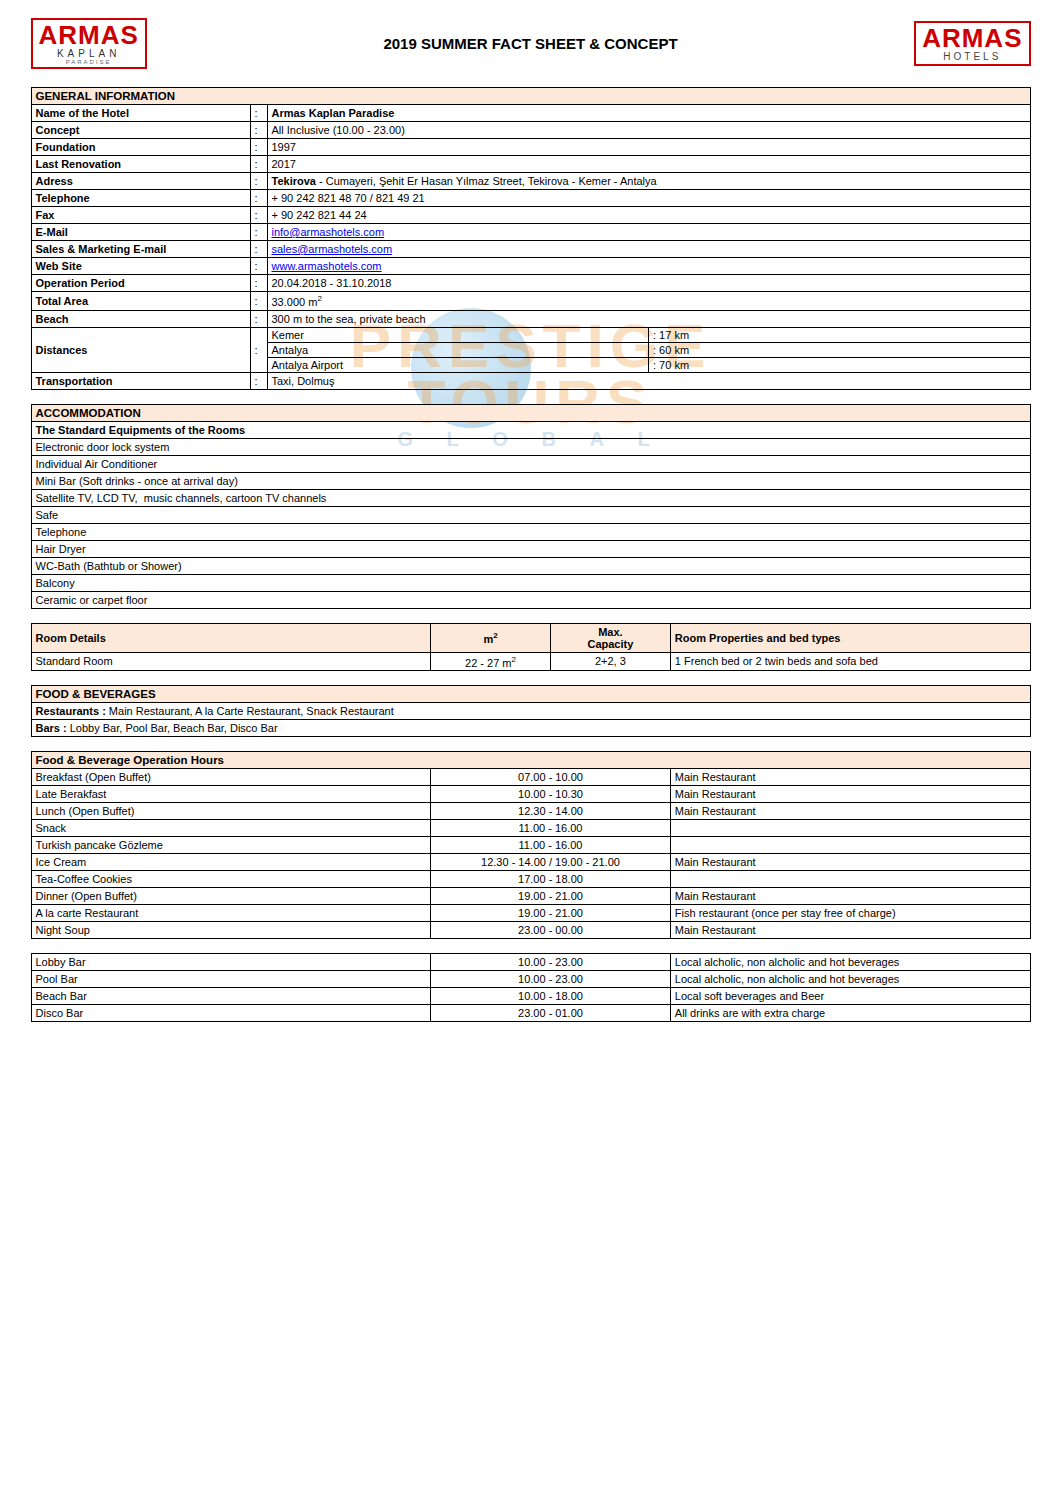PRESTIGE
TOURS
G L O B A L
ARMAS
KAPLAN
PARADISE
2019 SUMMER FACT SHEET & CONCEPT
ARMAS
HOTELS
| GENERAL INFORMATION |
| Name of the Hotel | : | Armas Kaplan Paradise |
| Concept | : | All Inclusive (10.00 - 23.00) |
| Foundation | : | 1997 |
| Last Renovation | : | 2017 |
| Adress | : | Tekirova - Cumayeri, Şehit Er Hasan Yılmaz Street, Tekirova - Kemer - Antalya |
| Telephone | : | + 90 242 821 48 70 / 821 49 21 |
| Fax | : | + 90 242 821 44 24 |
| E-Mail | : | info@armashotels.com |
| Sales & Marketing E-mail | : | sales@armashotels.com |
| Web Site | : | www.armashotels.com |
| Operation Period | : | 20.04.2018 - 31.10.2018 |
| Total Area | : | 33.000 m 2 |
| Beach | : | 300 m to the sea, private beach |
| Distances | : | / Kemer / : 17 km / / Antalya / : 60 km / / Antalya Airport / : 70 km / |
| Transportation | : | Taxi, Dolmuş |
| ACCOMMODATION |
| The Standard Equipments of the Rooms |
| Electronic door lock system |
| Individual Air Conditioner |
| Mini Bar (Soft drinks - once at arrival day) |
| Satellite TV, LCD TV, music channels, cartoon TV channels |
| Safe |
| Telephone |
| Hair Dryer |
| WC-Bath (Bathtub or Shower) |
| Balcony |
| Ceramic or carpet floor |
| Room Details | m 2 | Max. Capacity | Room Properties and bed types |
| Standard Room | 22 - 27 m 2 | 2+2, 3 | 1 French bed or 2 twin beds and sofa bed |
| FOOD & BEVERAGES |
| Restaurants : Main Restaurant, A la Carte Restaurant, Snack Restaurant |
| Bars : Lobby Bar, Pool Bar, Beach Bar, Disco Bar |
| Food & Beverage Operation Hours |
| Breakfast (Open Buffet) | 07.00 - 10.00 | Main Restaurant |
| Late Berakfast | 10.00 - 10.30 | Main Restaurant |
| Lunch (Open Buffet) | 12.30 - 14.00 | Main Restaurant |
| Snack | 11.00 - 16.00 | |
| Turkish pancake Gözleme | 11.00 - 16.00 | |
| Ice Cream | 12.30 - 14.00 / 19.00 - 21.00 | Main Restaurant |
| Tea-Coffee Cookies | 17.00 - 18.00 | |
| Dinner (Open Buffet) | 19.00 - 21.00 | Main Restaurant |
| A la carte Restaurant | 19.00 - 21.00 | Fish restaurant (once per stay free of charge) |
| Night Soup | 23.00 - 00.00 | Main Restaurant |
| Lobby Bar | 10.00 - 23.00 | Local alcholic, non alcholic and hot beverages |
| Pool Bar | 10.00 - 23.00 | Local alcholic, non alcholic and hot beverages |
| Beach Bar | 10.00 - 18.00 | Local soft beverages and Beer |
| Disco Bar | 23.00 - 01.00 | All drinks are with extra charge |